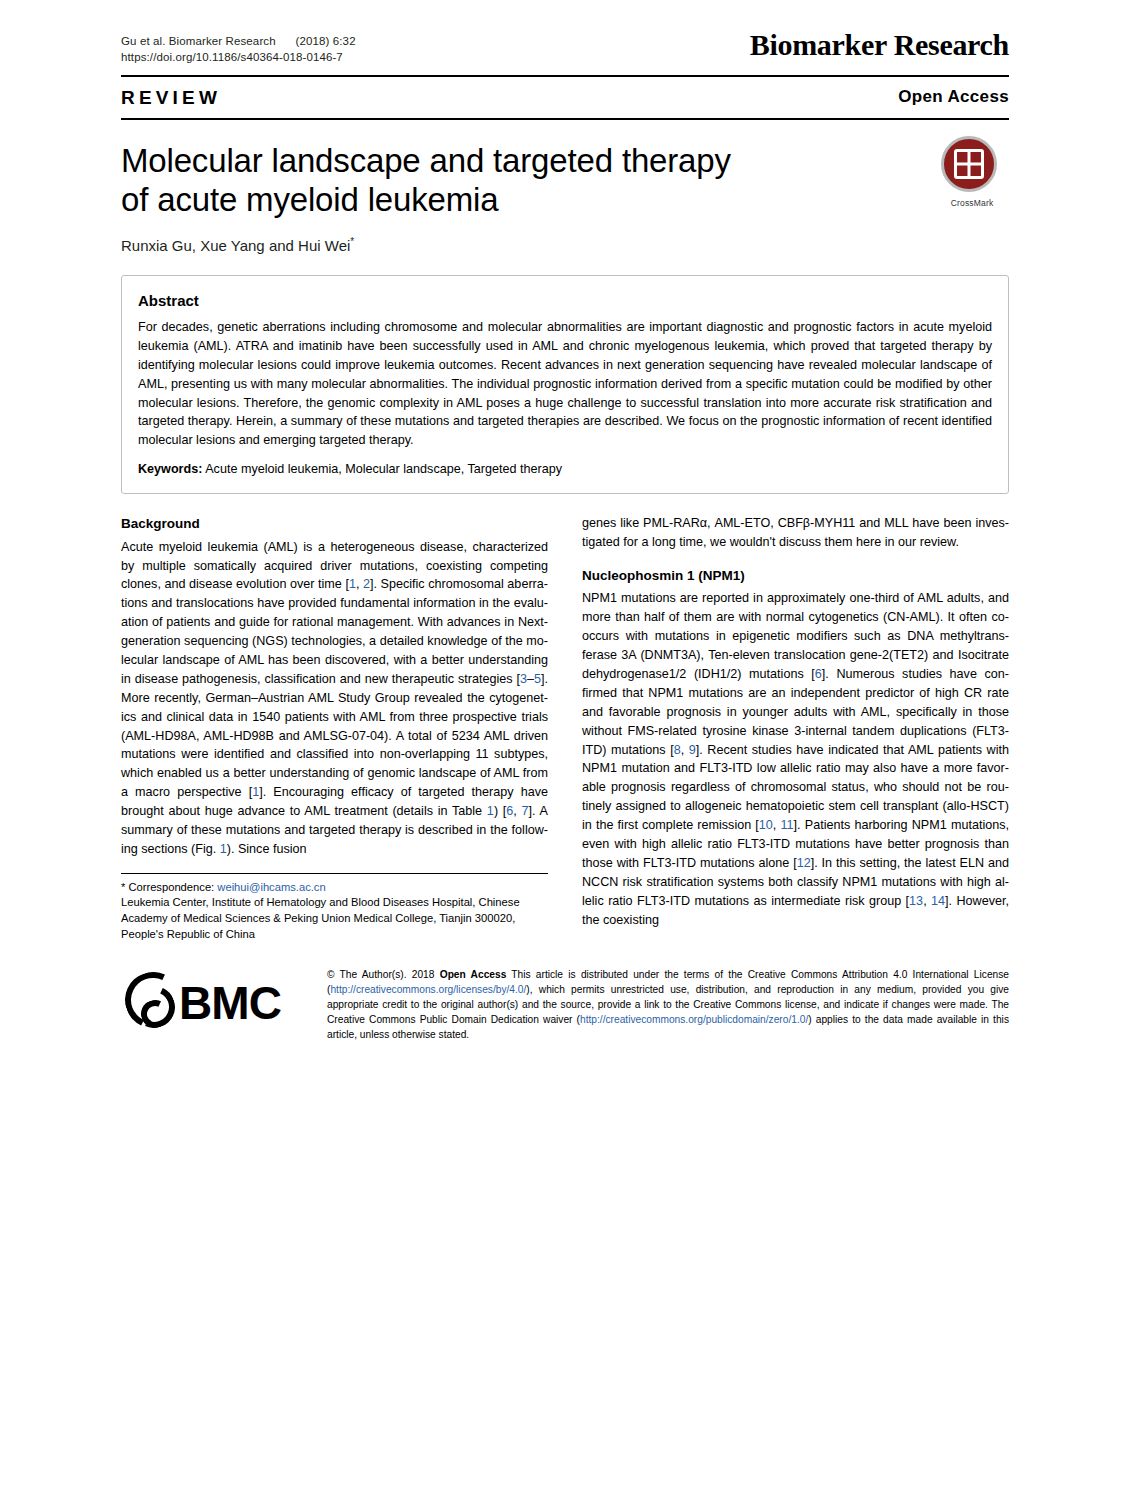Gu et al. Biomarker Research (2018) 6:32
https://doi.org/10.1186/s40364-018-0146-7
Biomarker Research
Review
Open Access
Molecular landscape and targeted therapy
of acute myeloid leukemia
CrossMark
Runxia Gu, Xue Yang and Hui Wei*
Abstract
For decades, genetic aberrations including chromosome and molecular abnormalities are important diagnostic and prognostic factors in acute myeloid leukemia (AML). ATRA and imatinib have been successfully used in AML and chronic myelogenous leukemia, which proved that targeted therapy by identifying molecular lesions could improve leukemia outcomes. Recent advances in next generation sequencing have revealed molecular landscape of AML, presenting us with many molecular abnormalities. The individual prognostic information derived from a specific mutation could be modified by other molecular lesions. Therefore, the genomic complexity in AML poses a huge challenge to successful translation into more accurate risk stratification and targeted therapy. Herein, a summary of these mutations and targeted therapies are described. We focus on the prognostic information of recent identified molecular lesions and emerging targeted therapy.
Keywords: Acute myeloid leukemia, Molecular landscape, Targeted therapy
Background
Acute myeloid leukemia (AML) is a heterogeneous disease, characterized by multiple somatically acquired driver mutations, coexisting competing clones, and disease evolution over time [1, 2]. Specific chromosomal aberrations and translocations have provided fundamental information in the evaluation of patients and guide for rational management. With advances in Next-generation sequencing (NGS) technologies, a detailed knowledge of the molecular landscape of AML has been discovered, with a better understanding in disease pathogenesis, classification and new therapeutic strategies [3–5]. More recently, German–Austrian AML Study Group revealed the cytogenetics and clinical data in 1540 patients with AML from three prospective trials (AML-HD98A, AML-HD98B and AMLSG-07-04). A total of 5234 AML driven mutations were identified and classified into non-overlapping 11 subtypes, which enabled us a better understanding of genomic landscape of AML from a macro perspective [1]. Encouraging efficacy of targeted therapy have brought about huge advance to AML treatment (details in Table 1) [6, 7]. A summary of these mutations and targeted therapy is described in the following sections (Fig. 1). Since fusion
* Correspondence: weihui@ihcams.ac.cn
Leukemia Center, Institute of Hematology and Blood Diseases Hospital, Chinese Academy of Medical Sciences & Peking Union Medical College, Tianjin 300020, People's Republic of China
genes like PML-RARα, AML-ETO, CBFβ-MYH11 and MLL have been investigated for a long time, we wouldn't discuss them here in our review.
Nucleophosmin 1 (NPM1)
NPM1 mutations are reported in approximately one-third of AML adults, and more than half of them are with normal cytogenetics (CN-AML). It often co-occurs with mutations in epigenetic modifiers such as DNA methyltransferase 3A (DNMT3A), Ten-eleven translocation gene-2(TET2) and Isocitrate dehydrogenase1/2 (IDH1/2) mutations [6]. Numerous studies have confirmed that NPM1 mutations are an independent predictor of high CR rate and favorable prognosis in younger adults with AML, specifically in those without FMS-related tyrosine kinase 3-internal tandem duplications (FLT3-ITD) mutations [8, 9]. Recent studies have indicated that AML patients with NPM1 mutation and FLT3-ITD low allelic ratio may also have a more favorable prognosis regardless of chromosomal status, who should not be routinely assigned to allogeneic hematopoietic stem cell transplant (allo-HSCT) in the first complete remission [10, 11]. Patients harboring NPM1 mutations, even with high allelic ratio FLT3-ITD mutations have better prognosis than those with FLT3-ITD mutations alone [12]. In this setting, the latest ELN and NCCN risk stratification systems both classify NPM1 mutations with high allelic ratio FLT3-ITD mutations as intermediate risk group [13, 14]. However, the coexisting
BMC
© The Author(s). 2018 Open Access This article is distributed under the terms of the Creative Commons Attribution 4.0 International License (http://creativecommons.org/licenses/by/4.0/), which permits unrestricted use, distribution, and reproduction in any medium, provided you give appropriate credit to the original author(s) and the source, provide a link to the Creative Commons license, and indicate if changes were made. The Creative Commons Public Domain Dedication waiver (http://creativecommons.org/publicdomain/zero/1.0/) applies to the data made available in this article, unless otherwise stated.